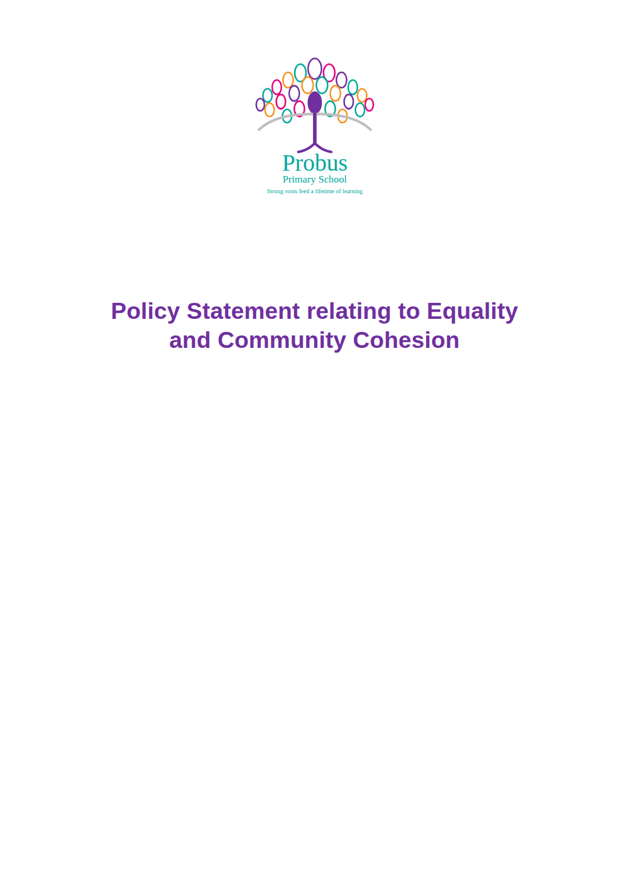Probus Primary School Strong roots feed a lifetime of learning
Policy Statement relating to Equality and Community Cohesion